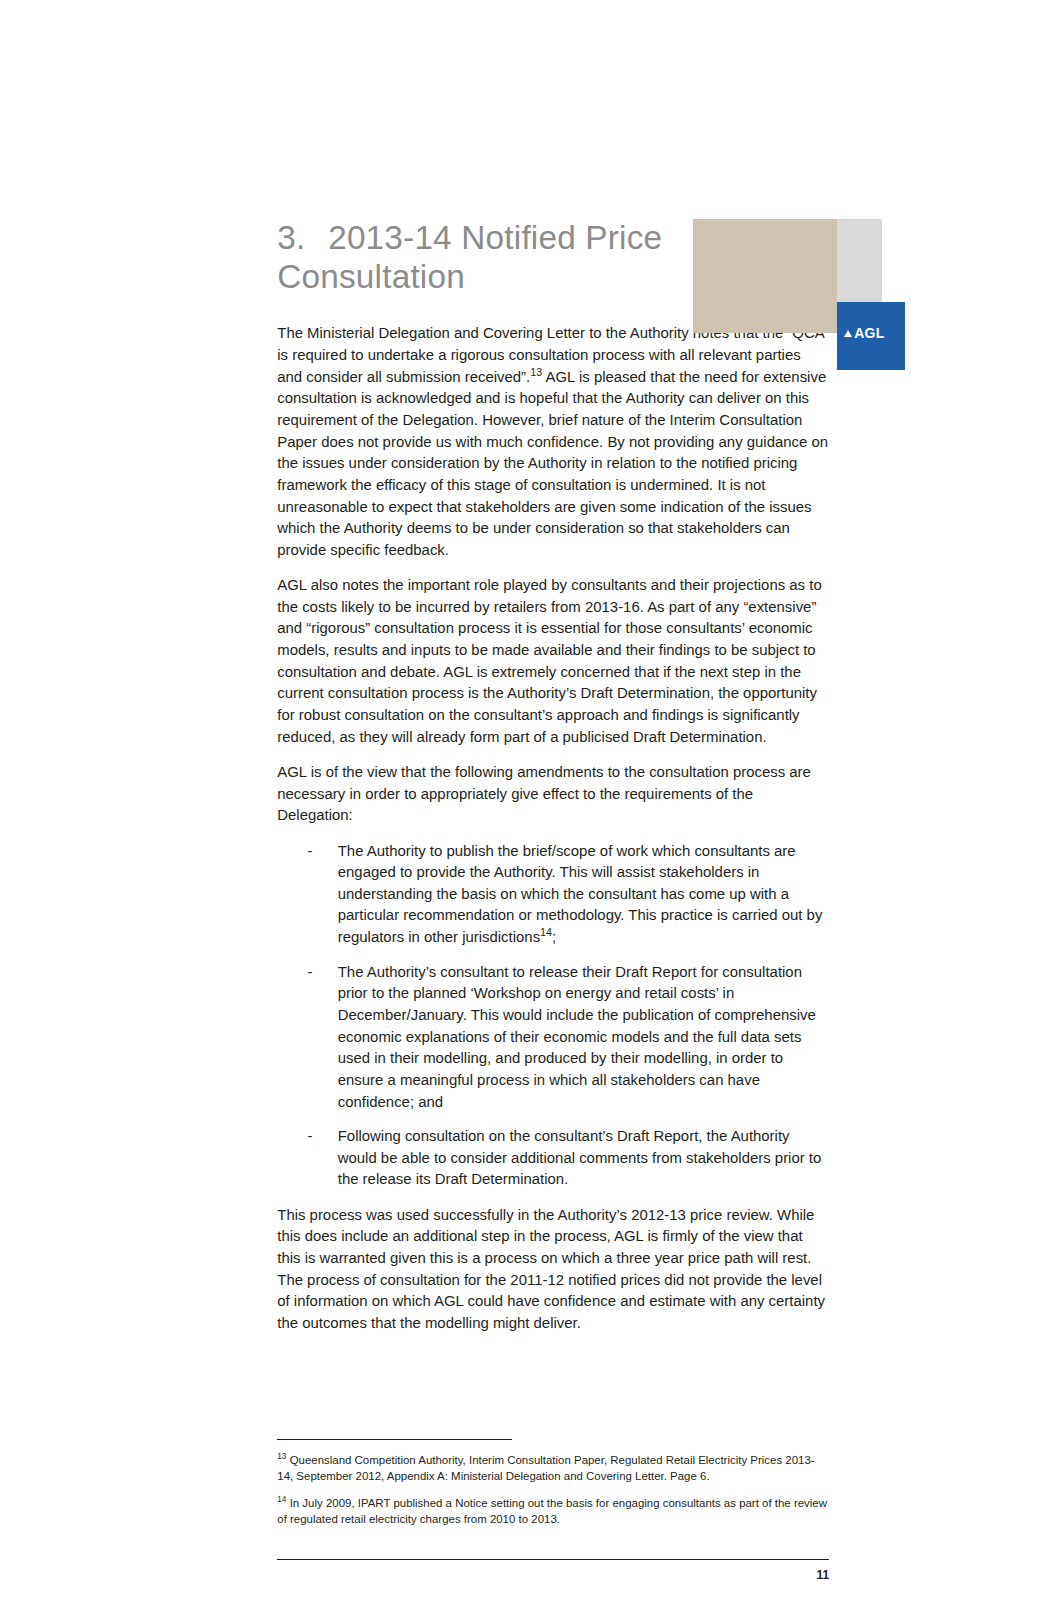AGL
3. 2013-14 Notified Price Consultation
The Ministerial Delegation and Covering Letter to the Authority notes that the “QCA is required to undertake a rigorous consultation process with all relevant parties and consider all submission received”.13 AGL is pleased that the need for extensive consultation is acknowledged and is hopeful that the Authority can deliver on this requirement of the Delegation. However, brief nature of the Interim Consultation Paper does not provide us with much confidence. By not providing any guidance on the issues under consideration by the Authority in relation to the notified pricing framework the efficacy of this stage of consultation is undermined. It is not unreasonable to expect that stakeholders are given some indication of the issues which the Authority deems to be under consideration so that stakeholders can provide specific feedback.
AGL also notes the important role played by consultants and their projections as to the costs likely to be incurred by retailers from 2013-16. As part of any “extensive” and “rigorous” consultation process it is essential for those consultants’ economic models, results and inputs to be made available and their findings to be subject to consultation and debate. AGL is extremely concerned that if the next step in the current consultation process is the Authority’s Draft Determination, the opportunity for robust consultation on the consultant’s approach and findings is significantly reduced, as they will already form part of a publicised Draft Determination.
AGL is of the view that the following amendments to the consultation process are necessary in order to appropriately give effect to the requirements of the Delegation:
The Authority to publish the brief/scope of work which consultants are engaged to provide the Authority. This will assist stakeholders in understanding the basis on which the consultant has come up with a particular recommendation or methodology. This practice is carried out by regulators in other jurisdictions14;
The Authority’s consultant to release their Draft Report for consultation prior to the planned ‘Workshop on energy and retail costs’ in December/January. This would include the publication of comprehensive economic explanations of their economic models and the full data sets used in their modelling, and produced by their modelling, in order to ensure a meaningful process in which all stakeholders can have confidence; and
Following consultation on the consultant’s Draft Report, the Authority would be able to consider additional comments from stakeholders prior to the release its Draft Determination.
This process was used successfully in the Authority’s 2012-13 price review. While this does include an additional step in the process, AGL is firmly of the view that this is warranted given this is a process on which a three year price path will rest. The process of consultation for the 2011-12 notified prices did not provide the level of information on which AGL could have confidence and estimate with any certainty the outcomes that the modelling might deliver.
13 Queensland Competition Authority, Interim Consultation Paper, Regulated Retail Electricity Prices 2013-14, September 2012, Appendix A: Ministerial Delegation and Covering Letter. Page 6.
14 In July 2009, IPART published a Notice setting out the basis for engaging consultants as part of the review of regulated retail electricity charges from 2010 to 2013.
11